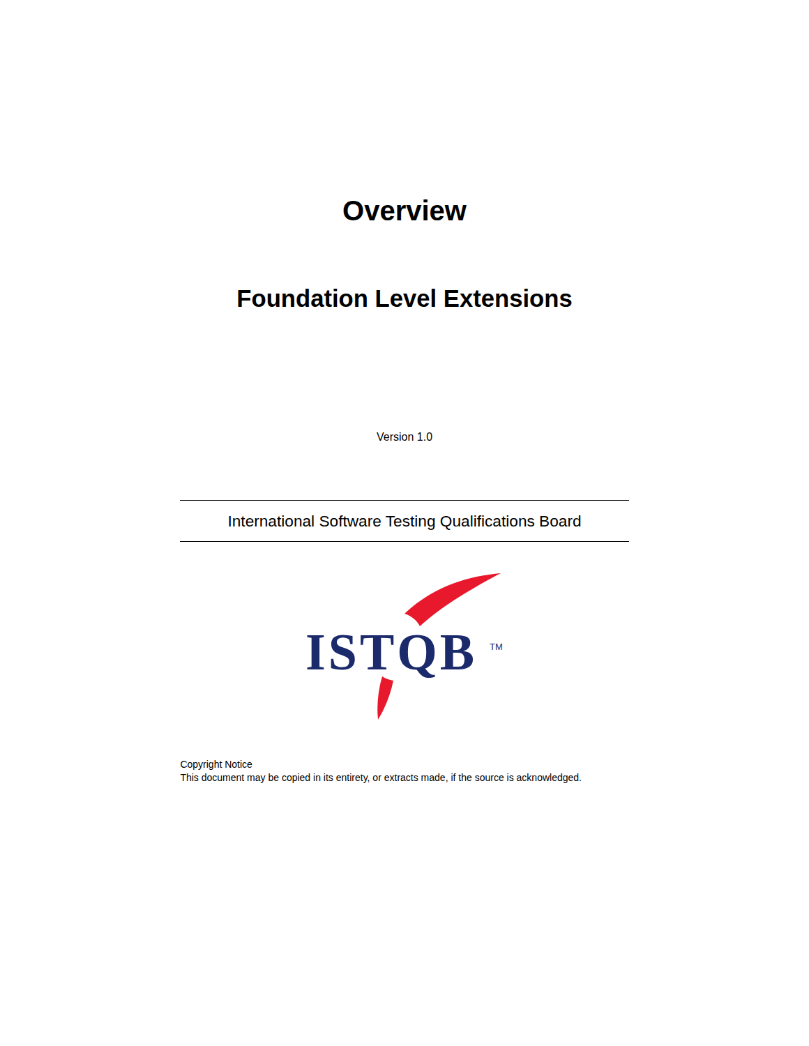Overview
Foundation Level Extensions
Version 1.0
International Software Testing Qualifications Board
ISTQB TM
Copyright Notice
This document may be copied in its entirety, or extracts made, if the source is acknowledged.